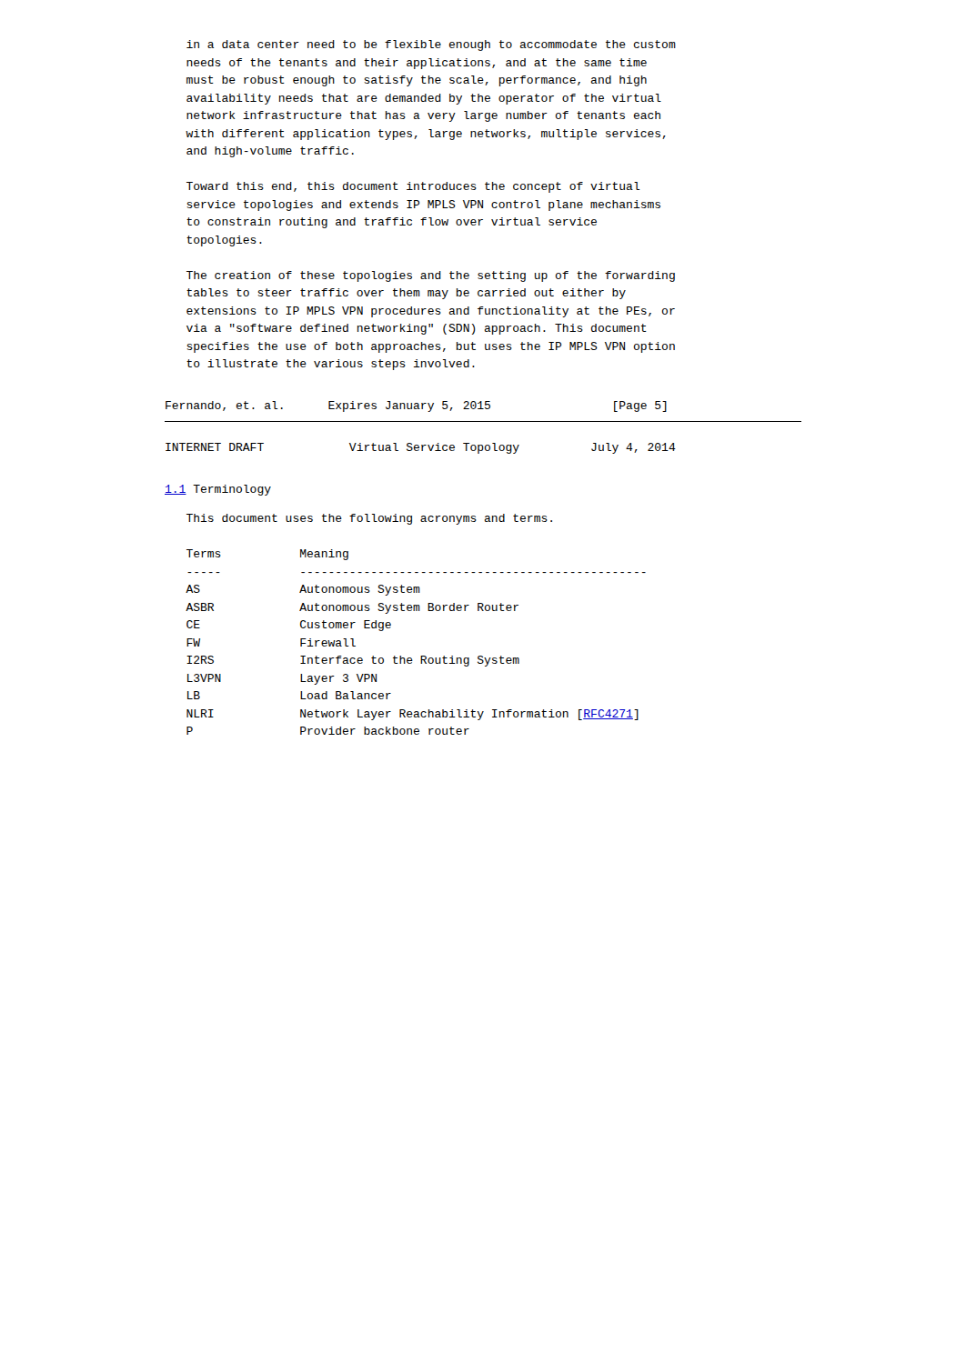in a data center need to be flexible enough to accommodate the custom
   needs of the tenants and their applications, and at the same time
   must be robust enough to satisfy the scale, performance, and high
   availability needs that are demanded by the operator of the virtual
   network infrastructure that has a very large number of tenants each
   with different application types, large networks, multiple services,
   and high-volume traffic.

   Toward this end, this document introduces the concept of virtual
   service topologies and extends IP MPLS VPN control plane mechanisms
   to constrain routing and traffic flow over virtual service
   topologies.

   The creation of these topologies and the setting up of the forwarding
   tables to steer traffic over them may be carried out either by
   extensions to IP MPLS VPN procedures and functionality at the PEs, or
   via a "software defined networking" (SDN) approach. This document
   specifies the use of both approaches, but uses the IP MPLS VPN option
   to illustrate the various steps involved.
Fernando, et. al.      Expires January 5, 2015                 [Page 5]
INTERNET DRAFT            Virtual Service Topology          July 4, 2014
1.1 Terminology
   This document uses the following acronyms and terms.

   Terms           Meaning
   -----           -------------------------------------------------
   AS              Autonomous System
   ASBR            Autonomous System Border Router
   CE              Customer Edge
   FW              Firewall
   I2RS            Interface to the Routing System
   L3VPN           Layer 3 VPN
   LB              Load Balancer
   NLRI            Network Layer Reachability Information [RFC4271]
   P               Provider backbone router